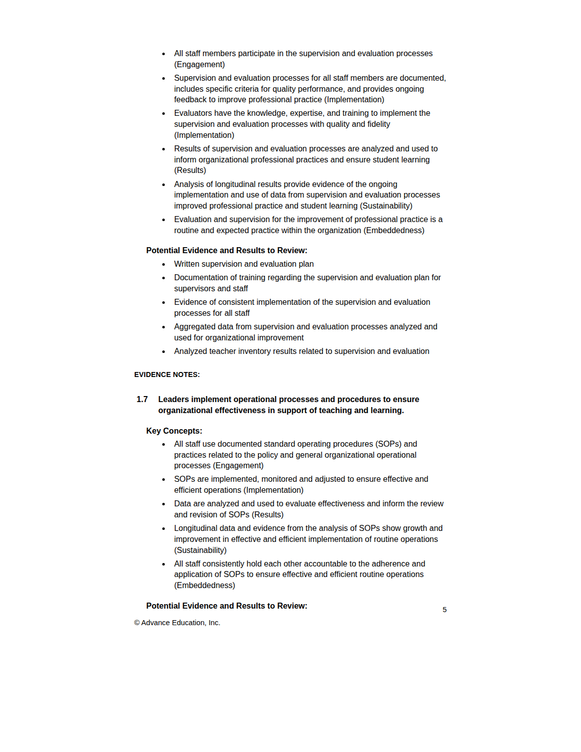All staff members participate in the supervision and evaluation processes (Engagement)
Supervision and evaluation processes for all staff members are documented, includes specific criteria for quality performance, and provides ongoing feedback to improve professional practice (Implementation)
Evaluators have the knowledge, expertise, and training to implement the supervision and evaluation processes with quality and fidelity (Implementation)
Results of supervision and evaluation processes are analyzed and used to inform organizational professional practices and ensure student learning (Results)
Analysis of longitudinal results provide evidence of the ongoing implementation and use of data from supervision and evaluation processes improved professional practice and student learning (Sustainability)
Evaluation and supervision for the improvement of professional practice is a routine and expected practice within the organization (Embeddedness)
Potential Evidence and Results to Review:
Written supervision and evaluation plan
Documentation of training regarding the supervision and evaluation plan for supervisors and staff
Evidence of consistent implementation of the supervision and evaluation processes for all staff
Aggregated data from supervision and evaluation processes analyzed and used for organizational improvement
Analyzed teacher inventory results related to supervision and evaluation
EVIDENCE NOTES:
1.7
Leaders implement operational processes and procedures to ensure organizational effectiveness in support of teaching and learning.
Key Concepts:
All staff use documented standard operating procedures (SOPs) and practices related to the policy and general organizational operational processes (Engagement)
SOPs are implemented, monitored and adjusted to ensure effective and efficient operations (Implementation)
Data are analyzed and used to evaluate effectiveness and inform the review and revision of SOPs (Results)
Longitudinal data and evidence from the analysis of SOPs show growth and improvement in effective and efficient implementation of routine operations (Sustainability)
All staff consistently hold each other accountable to the adherence and application of SOPs to ensure effective and efficient routine operations (Embeddedness)
Potential Evidence and Results to Review:
5
© Advance Education, Inc.